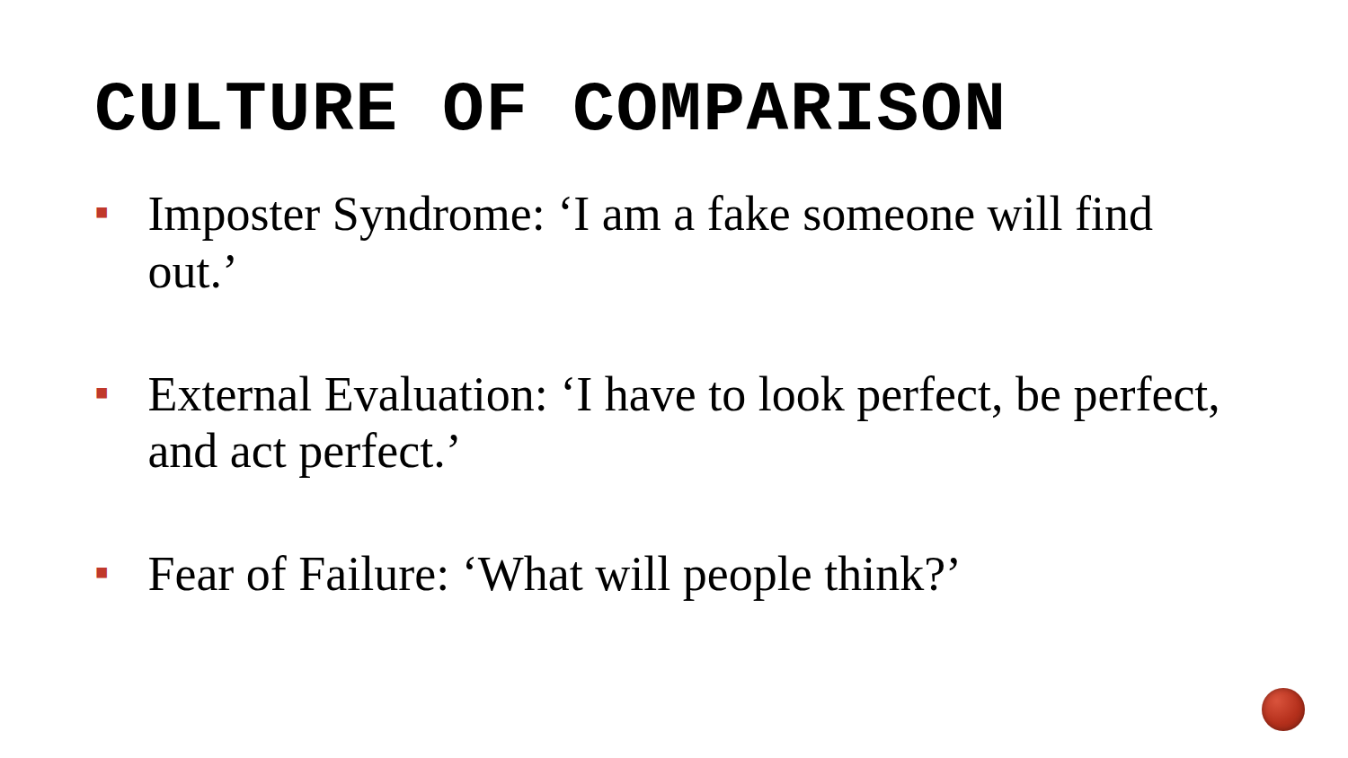Culture of Comparison
Imposter Syndrome: ‘I am a fake someone will find out.’
External Evaluation: ‘I have to look perfect, be perfect, and act perfect.’
Fear of Failure: ‘What will people think?’